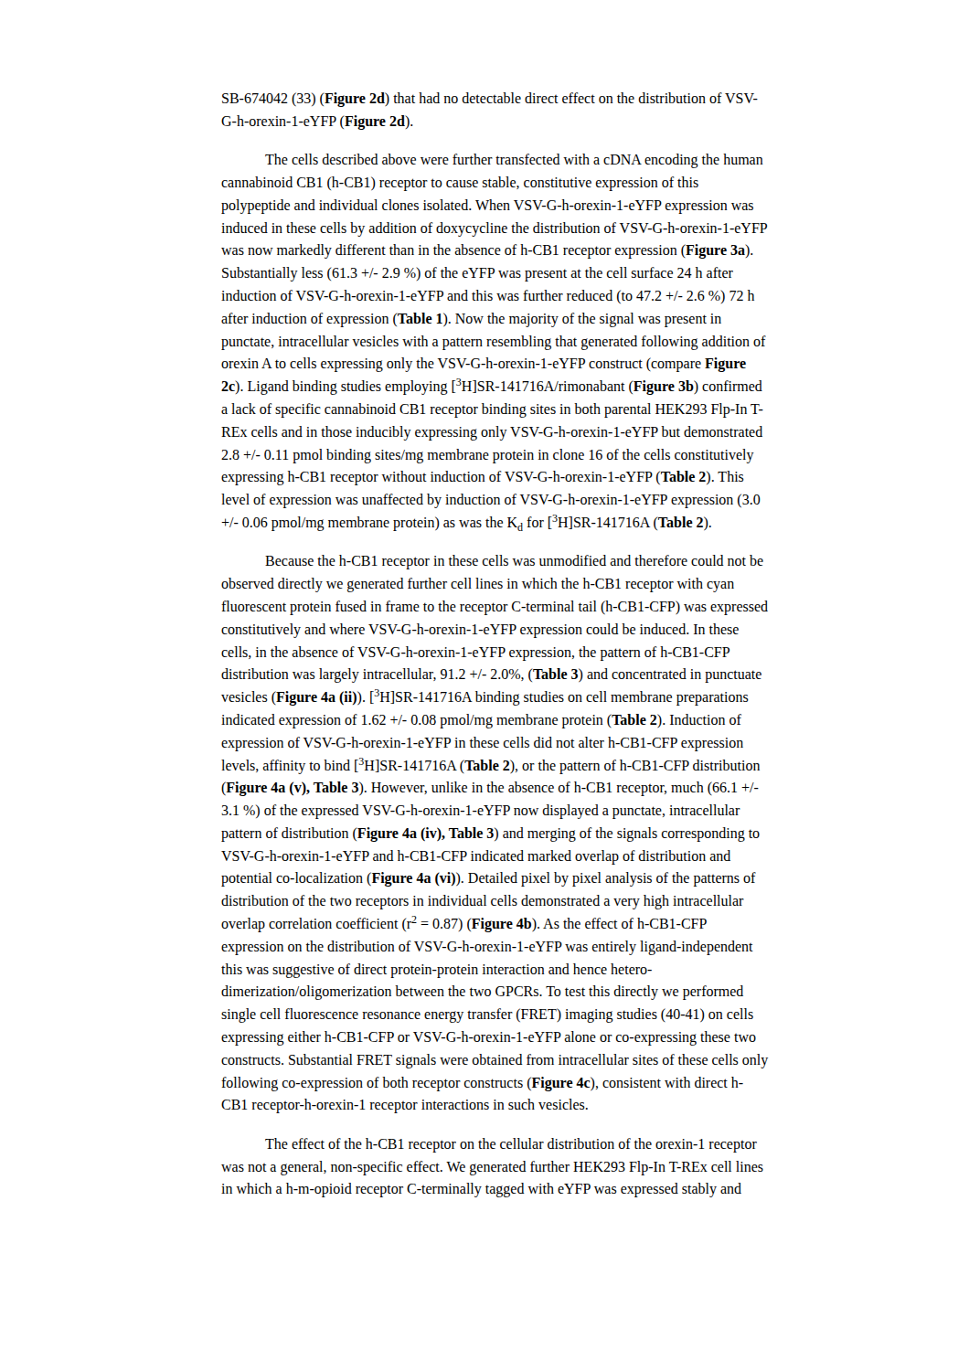SB-674042 (33) (Figure 2d) that had no detectable direct effect on the distribution of VSV-G-h-orexin-1-eYFP (Figure 2d).
The cells described above were further transfected with a cDNA encoding the human cannabinoid CB1 (h-CB1) receptor to cause stable, constitutive expression of this polypeptide and individual clones isolated. When VSV-G-h-orexin-1-eYFP expression was induced in these cells by addition of doxycycline the distribution of VSV-G-h-orexin-1-eYFP was now markedly different than in the absence of h-CB1 receptor expression (Figure 3a). Substantially less (61.3 +/- 2.9 %) of the eYFP was present at the cell surface 24 h after induction of VSV-G-h-orexin-1-eYFP and this was further reduced (to 47.2 +/- 2.6 %) 72 h after induction of expression (Table 1). Now the majority of the signal was present in punctate, intracellular vesicles with a pattern resembling that generated following addition of orexin A to cells expressing only the VSV-G-h-orexin-1-eYFP construct (compare Figure 2c). Ligand binding studies employing [3H]SR-141716A/rimonabant (Figure 3b) confirmed a lack of specific cannabinoid CB1 receptor binding sites in both parental HEK293 Flp-In T-REx cells and in those inducibly expressing only VSV-G-h-orexin-1-eYFP but demonstrated 2.8 +/- 0.11 pmol binding sites/mg membrane protein in clone 16 of the cells constitutively expressing h-CB1 receptor without induction of VSV-G-h-orexin-1-eYFP (Table 2). This level of expression was unaffected by induction of VSV-G-h-orexin-1-eYFP expression (3.0 +/- 0.06 pmol/mg membrane protein) as was the Kd for [3H]SR-141716A (Table 2).
Because the h-CB1 receptor in these cells was unmodified and therefore could not be observed directly we generated further cell lines in which the h-CB1 receptor with cyan fluorescent protein fused in frame to the receptor C-terminal tail (h-CB1-CFP) was expressed constitutively and where VSV-G-h-orexin-1-eYFP expression could be induced. In these cells, in the absence of VSV-G-h-orexin-1-eYFP expression, the pattern of h-CB1-CFP distribution was largely intracellular, 91.2 +/- 2.0%, (Table 3) and concentrated in punctuate vesicles (Figure 4a (ii)). [3H]SR-141716A binding studies on cell membrane preparations indicated expression of 1.62 +/- 0.08 pmol/mg membrane protein (Table 2). Induction of expression of VSV-G-h-orexin-1-eYFP in these cells did not alter h-CB1-CFP expression levels, affinity to bind [3H]SR-141716A (Table 2), or the pattern of h-CB1-CFP distribution (Figure 4a (v), Table 3). However, unlike in the absence of h-CB1 receptor, much (66.1 +/- 3.1 %) of the expressed VSV-G-h-orexin-1-eYFP now displayed a punctate, intracellular pattern of distribution (Figure 4a (iv), Table 3) and merging of the signals corresponding to VSV-G-h-orexin-1-eYFP and h-CB1-CFP indicated marked overlap of distribution and potential co-localization (Figure 4a (vi)). Detailed pixel by pixel analysis of the patterns of distribution of the two receptors in individual cells demonstrated a very high intracellular overlap correlation coefficient (r2 = 0.87) (Figure 4b). As the effect of h-CB1-CFP expression on the distribution of VSV-G-h-orexin-1-eYFP was entirely ligand-independent this was suggestive of direct protein-protein interaction and hence hetero-dimerization/oligomerization between the two GPCRs. To test this directly we performed single cell fluorescence resonance energy transfer (FRET) imaging studies (40-41) on cells expressing either h-CB1-CFP or VSV-G-h-orexin-1-eYFP alone or co-expressing these two constructs. Substantial FRET signals were obtained from intracellular sites of these cells only following co-expression of both receptor constructs (Figure 4c), consistent with direct h-CB1 receptor-h-orexin-1 receptor interactions in such vesicles.
The effect of the h-CB1 receptor on the cellular distribution of the orexin-1 receptor was not a general, non-specific effect. We generated further HEK293 Flp-In T-REx cell lines in which a h-m-opioid receptor C-terminally tagged with eYFP was expressed stably and